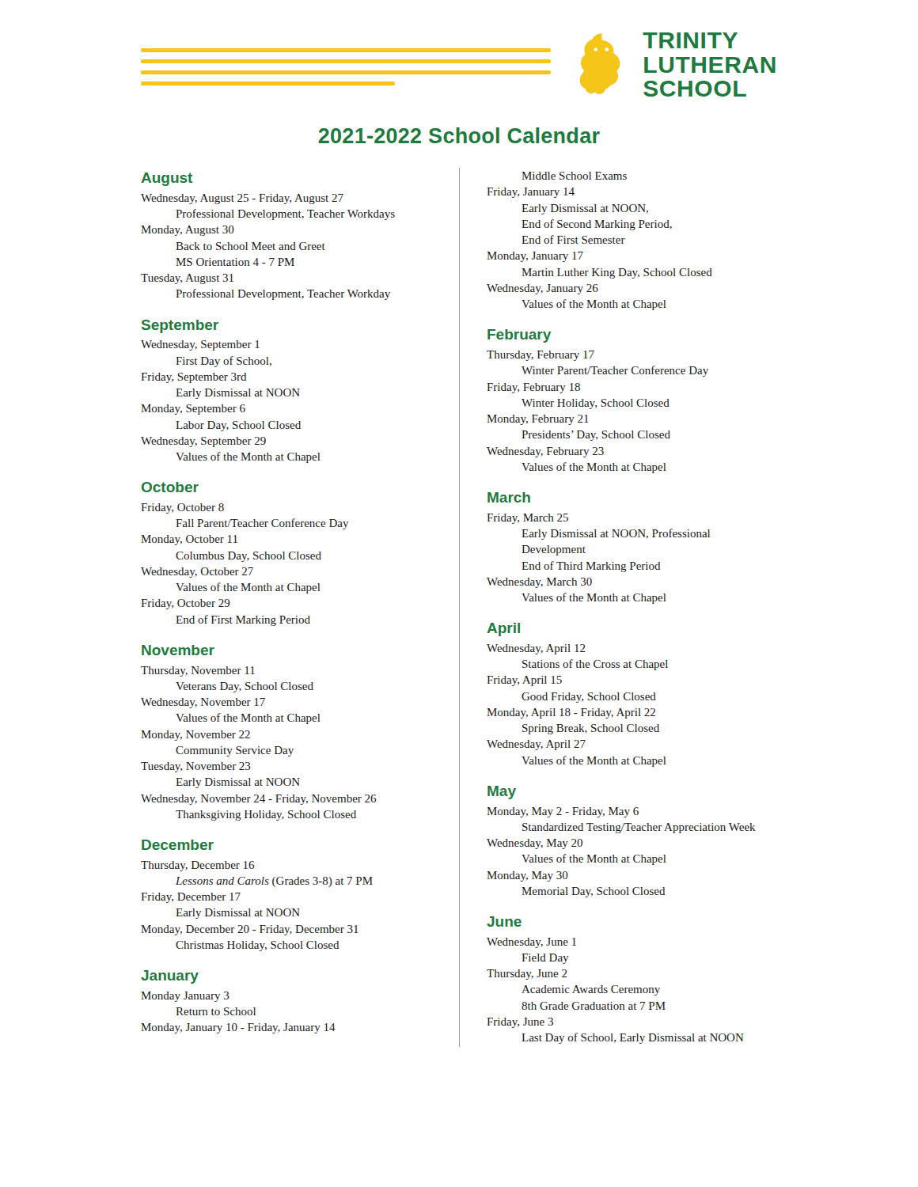Trinity Lutheran School
2021-2022 School Calendar
August
Wednesday, August 25 - Friday, August 27
Professional Development, Teacher Workdays
Monday, August 30
Back to School Meet and Greet
MS Orientation 4 - 7 PM
Tuesday, August 31
Professional Development, Teacher Workday
September
Wednesday, September 1
First Day of School,
Friday, September 3rd
Early Dismissal at NOON
Monday, September 6
Labor Day, School Closed
Wednesday, September 29
Values of the Month at Chapel
October
Friday, October 8
Fall Parent/Teacher Conference Day
Monday, October 11
Columbus Day, School Closed
Wednesday, October 27
Values of the Month at Chapel
Friday, October 29
End of First Marking Period
November
Thursday, November 11
Veterans Day, School Closed
Wednesday, November 17
Values of the Month at Chapel
Monday, November 22
Community Service Day
Tuesday, November 23
Early Dismissal at NOON
Wednesday, November 24 - Friday, November 26
Thanksgiving Holiday, School Closed
December
Thursday, December 16
Lessons and Carols (Grades 3-8) at 7 PM
Friday, December 17
Early Dismissal at NOON
Monday, December 20 - Friday, December 31
Christmas Holiday, School Closed
January
Monday January 3
Return to School
Monday, January 10 - Friday, January 14
Middle School Exams
Friday, January 14
Early Dismissal at NOON,
End of Second Marking Period,
End of First Semester
Monday, January 17
Martin Luther King Day, School Closed
Wednesday, January 26
Values of the Month at Chapel
February
Thursday, February 17
Winter Parent/Teacher Conference Day
Friday, February 18
Winter Holiday, School Closed
Monday, February 21
Presidents’ Day, School Closed
Wednesday, February 23
Values of the Month at Chapel
March
Friday, March 25
Early Dismissal at NOON, Professional Development
End of Third Marking Period
Wednesday, March 30
Values of the Month at Chapel
April
Wednesday, April 12
Stations of the Cross at Chapel
Friday, April 15
Good Friday, School Closed
Monday, April 18 - Friday, April 22
Spring Break, School Closed
Wednesday, April 27
Values of the Month at Chapel
May
Monday, May 2 - Friday, May 6
Standardized Testing/Teacher Appreciation Week
Wednesday, May 20
Values of the Month at Chapel
Monday, May 30
Memorial Day, School Closed
June
Wednesday, June 1
Field Day
Thursday, June 2
Academic Awards Ceremony
8th Grade Graduation at 7 PM
Friday, June 3
Last Day of School, Early Dismissal at NOON